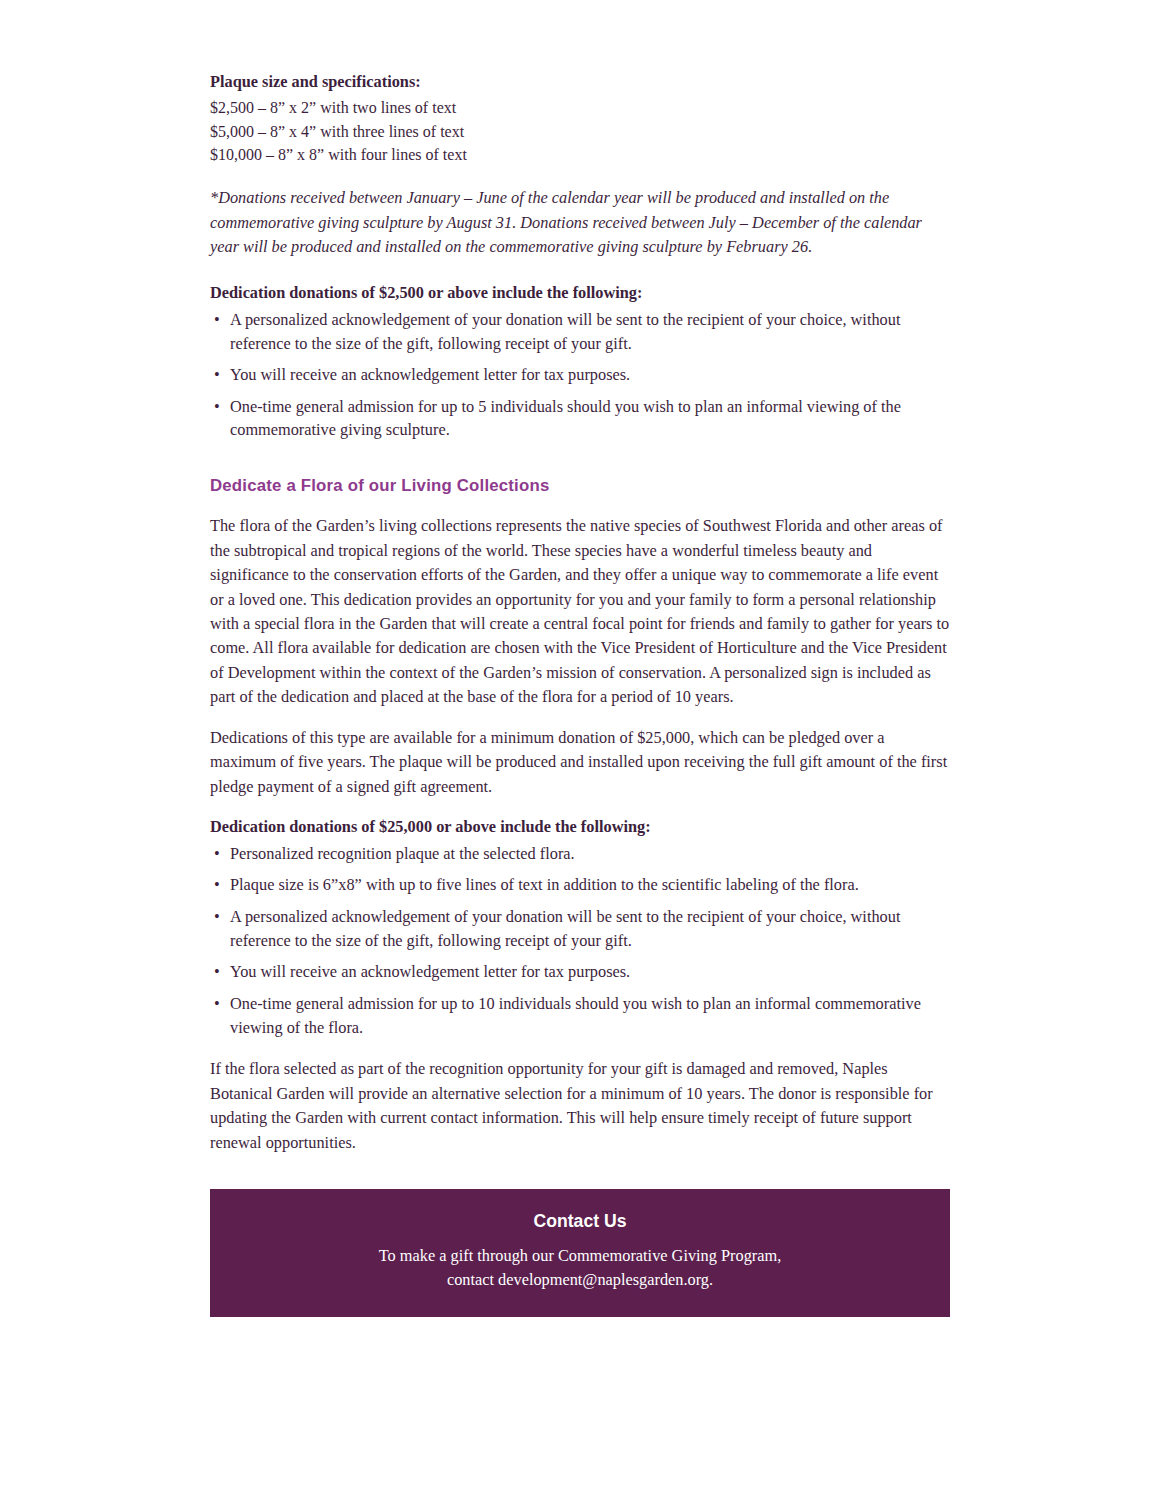Plaque size and specifications:
$2,500 – 8” x 2” with two lines of text
$5,000 – 8” x 4” with three lines of text
$10,000 – 8” x 8” with four lines of text
*Donations received between January – June of the calendar year will be produced and installed on the commemorative giving sculpture by August 31. Donations received between July – December of the calendar year will be produced and installed on the commemorative giving sculpture by February 26.
Dedication donations of $2,500 or above include the following:
A personalized acknowledgement of your donation will be sent to the recipient of your choice, without reference to the size of the gift, following receipt of your gift.
You will receive an acknowledgement letter for tax purposes.
One-time general admission for up to 5 individuals should you wish to plan an informal viewing of the commemorative giving sculpture.
Dedicate a Flora of our Living Collections
The flora of the Garden’s living collections represents the native species of Southwest Florida and other areas of the subtropical and tropical regions of the world. These species have a wonderful timeless beauty and significance to the conservation efforts of the Garden, and they offer a unique way to commemorate a life event or a loved one. This dedication provides an opportunity for you and your family to form a personal relationship with a special flora in the Garden that will create a central focal point for friends and family to gather for years to come. All flora available for dedication are chosen with the Vice President of Horticulture and the Vice President of Development within the context of the Garden’s mission of conservation. A personalized sign is included as part of the dedication and placed at the base of the flora for a period of 10 years.
Dedications of this type are available for a minimum donation of $25,000, which can be pledged over a maximum of five years. The plaque will be produced and installed upon receiving the full gift amount of the first pledge payment of a signed gift agreement.
Dedication donations of $25,000 or above include the following:
Personalized recognition plaque at the selected flora.
Plaque size is 6”x8” with up to five lines of text in addition to the scientific labeling of the flora.
A personalized acknowledgement of your donation will be sent to the recipient of your choice, without reference to the size of the gift, following receipt of your gift.
You will receive an acknowledgement letter for tax purposes.
One-time general admission for up to 10 individuals should you wish to plan an informal commemorative viewing of the flora.
If the flora selected as part of the recognition opportunity for your gift is damaged and removed, Naples Botanical Garden will provide an alternative selection for a minimum of 10 years. The donor is responsible for updating the Garden with current contact information. This will help ensure timely receipt of future support renewal opportunities.
Contact Us
To make a gift through our Commemorative Giving Program,
contact development@naplesgarden.org.